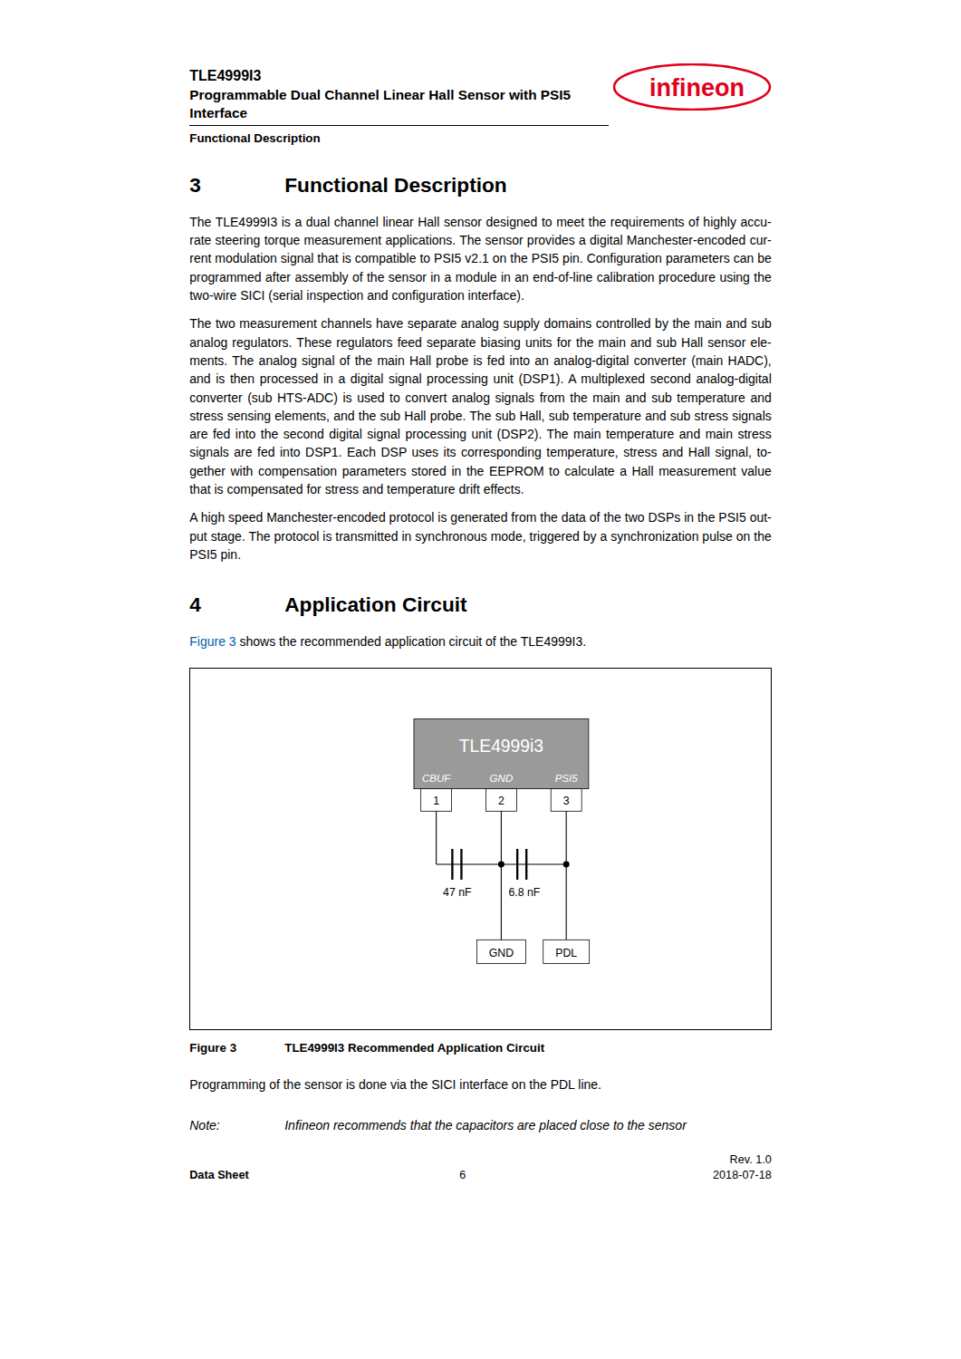TLE4999I3
Programmable Dual Channel Linear Hall Sensor with PSI5 Interface
infineon
Functional Description
3 Functional Description
The TLE4999I3 is a dual channel linear Hall sensor designed to meet the requirements of highly accurate steering torque measurement applications. The sensor provides a digital Manchester-encoded current modulation signal that is compatible to PSI5 v2.1 on the PSI5 pin. Configuration parameters can be programmed after assembly of the sensor in a module in an end-of-line calibration procedure using the two-wire SICI (serial inspection and configuration interface).
The two measurement channels have separate analog supply domains controlled by the main and sub analog regulators. These regulators feed separate biasing units for the main and sub Hall sensor elements. The analog signal of the main Hall probe is fed into an analog-digital converter (main HADC), and is then processed in a digital signal processing unit (DSP1). A multiplexed second analog-digital converter (sub HTS-ADC) is used to convert analog signals from the main and sub temperature and stress sensing elements, and the sub Hall probe. The sub Hall, sub temperature and sub stress signals are fed into the second digital signal processing unit (DSP2). The main temperature and main stress signals are fed into DSP1. Each DSP uses its corresponding temperature, stress and Hall signal, together with compensation parameters stored in the EEPROM to calculate a Hall measurement value that is compensated for stress and temperature drift effects.
A high speed Manchester-encoded protocol is generated from the data of the two DSPs in the PSI5 output stage. The protocol is transmitted in synchronous mode, triggered by a synchronization pulse on the PSI5 pin.
4 Application Circuit
Figure 3 shows the recommended application circuit of the TLE4999I3.
TLE4999i3 CBUF GND PSI5 1 2 3 47 nF 6.8 nF GND PDL
Figure 3 TLE4999I3 Recommended Application Circuit
Programming of the sensor is done via the SICI interface on the PDL line.
Note: Infineon recommends that the capacitors are placed close to the sensor
Data Sheet
6
Rev. 1.0
2018-07-18